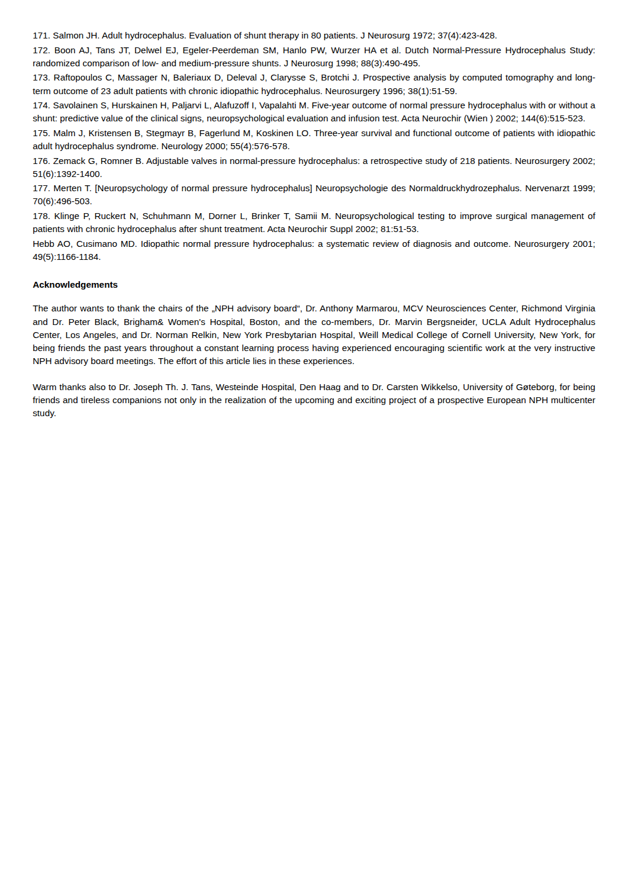171. Salmon JH. Adult hydrocephalus. Evaluation of shunt therapy in 80 patients. J Neurosurg 1972; 37(4):423-428.
172. Boon AJ, Tans JT, Delwel EJ, Egeler-Peerdeman SM, Hanlo PW, Wurzer HA et al. Dutch Normal-Pressure Hydrocephalus Study: randomized comparison of low- and medium-pressure shunts. J Neurosurg 1998; 88(3):490-495.
173. Raftopoulos C, Massager N, Baleriaux D, Deleval J, Clarysse S, Brotchi J. Prospective analysis by computed tomography and long-term outcome of 23 adult patients with chronic idiopathic hydrocephalus. Neurosurgery 1996; 38(1):51-59.
174. Savolainen S, Hurskainen H, Paljarvi L, Alafuzoff I, Vapalahti M. Five-year outcome of normal pressure hydrocephalus with or without a shunt: predictive value of the clinical signs, neuropsychological evaluation and infusion test. Acta Neurochir (Wien ) 2002; 144(6):515-523.
175. Malm J, Kristensen B, Stegmayr B, Fagerlund M, Koskinen LO. Three-year survival and functional outcome of patients with idiopathic adult hydrocephalus syndrome. Neurology 2000; 55(4):576-578.
176. Zemack G, Romner B. Adjustable valves in normal-pressure hydrocephalus: a retrospective study of 218 patients. Neurosurgery 2002; 51(6):1392-1400.
177. Merten T. [Neuropsychology of normal pressure hydrocephalus] Neuropsychologie des Normaldruckhydrozephalus. Nervenarzt 1999; 70(6):496-503.
178. Klinge P, Ruckert N, Schuhmann M, Dorner L, Brinker T, Samii M. Neuropsychological testing to improve surgical management of patients with chronic hydrocephalus after shunt treatment. Acta Neurochir Suppl 2002; 81:51-53.
Hebb AO, Cusimano MD. Idiopathic normal pressure hydrocephalus: a systematic review of diagnosis and outcome. Neurosurgery 2001; 49(5):1166-1184.
Acknowledgements
The author wants to thank the chairs of the „NPH advisory board“, Dr. Anthony Marmarou, MCV Neurosciences Center, Richmond Virginia and Dr. Peter Black, Brigham& Women's Hospital, Boston, and the co-members, Dr. Marvin Bergsneider, UCLA Adult Hydrocephalus Center, Los Angeles, and Dr. Norman Relkin, New York Presbytarian Hospital, Weill Medical College of Cornell University, New York, for being friends the past years throughout a constant learning process having experienced encouraging scientific work at the very instructive NPH advisory board meetings. The effort of this article lies in these experiences.
Warm thanks also to Dr. Joseph Th. J. Tans, Westeinde Hospital, Den Haag and to Dr. Carsten Wikkelso, University of Gøteborg, for being friends and tireless companions not only in the realization of the upcoming and exciting project of a prospective European NPH multicenter study.